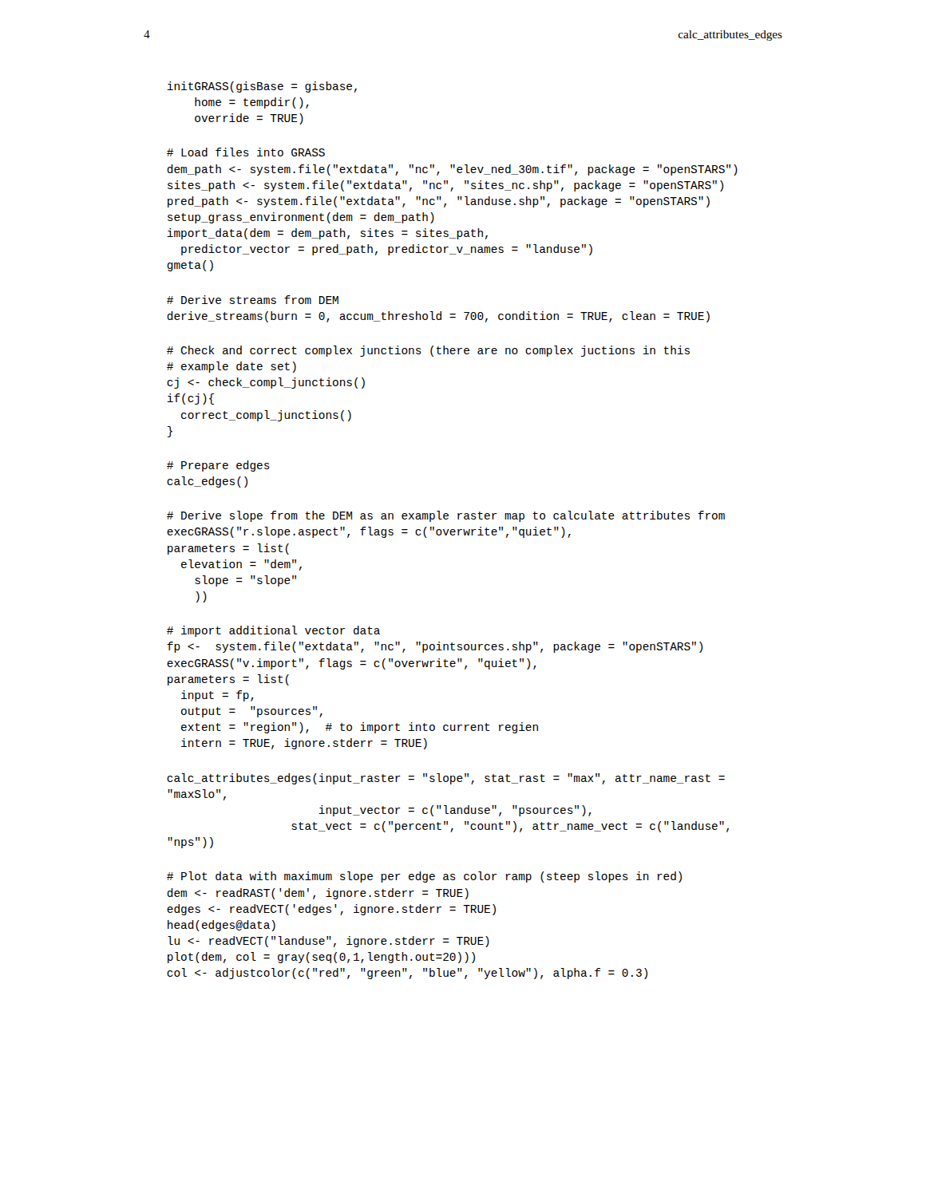4 calc_attributes_edges
initGRASS(gisBase = gisbase,
    home = tempdir(),
    override = TRUE)
# Load files into GRASS
dem_path <- system.file("extdata", "nc", "elev_ned_30m.tif", package = "openSTARS")
sites_path <- system.file("extdata", "nc", "sites_nc.shp", package = "openSTARS")
pred_path <- system.file("extdata", "nc", "landuse.shp", package = "openSTARS")
setup_grass_environment(dem = dem_path)
import_data(dem = dem_path, sites = sites_path,
  predictor_vector = pred_path, predictor_v_names = "landuse")
gmeta()
# Derive streams from DEM
derive_streams(burn = 0, accum_threshold = 700, condition = TRUE, clean = TRUE)
# Check and correct complex junctions (there are no complex juctions in this
# example date set)
cj <- check_compl_junctions()
if(cj){
  correct_compl_junctions()
}
# Prepare edges
calc_edges()
# Derive slope from the DEM as an example raster map to calculate attributes from
execGRASS("r.slope.aspect", flags = c("overwrite","quiet"),
parameters = list(
  elevation = "dem",
    slope = "slope"
    ))
# import additional vector data
fp <-  system.file("extdata", "nc", "pointsources.shp", package = "openSTARS")
execGRASS("v.import", flags = c("overwrite", "quiet"),
parameters = list(
  input = fp,
  output =  "psources",
  extent = "region"),  # to import into current regien
  intern = TRUE, ignore.stderr = TRUE)
calc_attributes_edges(input_raster = "slope", stat_rast = "max", attr_name_rast = "maxSlo",
                      input_vector = c("landuse", "psources"),
                  stat_vect = c("percent", "count"), attr_name_vect = c("landuse", "nps"))
# Plot data with maximum slope per edge as color ramp (steep slopes in red)
dem <- readRAST('dem', ignore.stderr = TRUE)
edges <- readVECT('edges', ignore.stderr = TRUE)
head(edges@data)
lu <- readVECT("landuse", ignore.stderr = TRUE)
plot(dem, col = gray(seq(0,1,length.out=20)))
col <- adjustcolor(c("red", "green", "blue", "yellow"), alpha.f = 0.3)